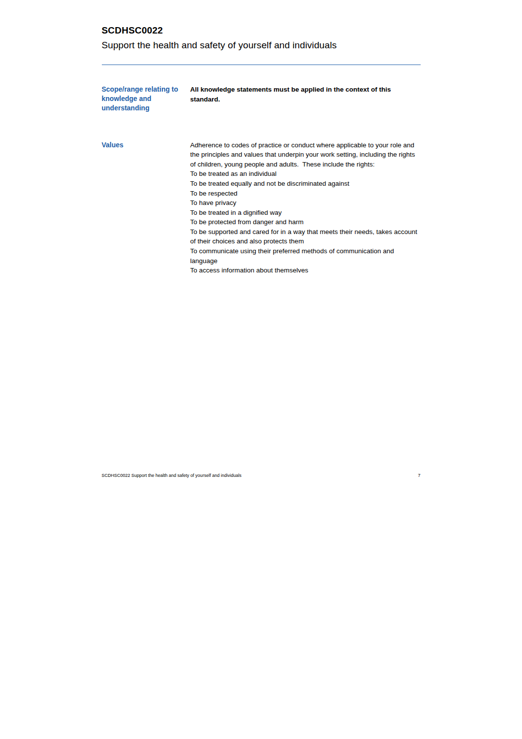SCDHSC0022
Support the health and safety of yourself and individuals
| Scope/range relating to knowledge and understanding | All knowledge statements must be applied in the context of this standard. |
| Values | Adherence to codes of practice or conduct where applicable to your role and the principles and values that underpin your work setting, including the rights of children, young people and adults. These include the rights: To be treated as an individual To be treated equally and not be discriminated against To be respected To have privacy To be treated in a dignified way To be protected from danger and harm To be supported and cared for in a way that meets their needs, takes account of their choices and also protects them To communicate using their preferred methods of communication and language To access information about themselves |
SCDHSC0022 Support the health and safety of yourself and individuals 7